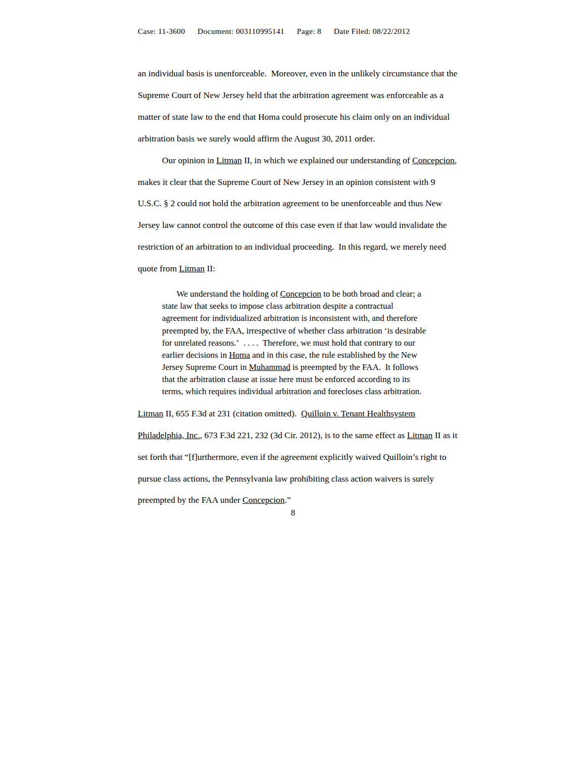Case: 11-3600 Document: 003110995141 Page: 8 Date Filed: 08/22/2012
an individual basis is unenforceable. Moreover, even in the unlikely circumstance that the Supreme Court of New Jersey held that the arbitration agreement was enforceable as a matter of state law to the end that Homa could prosecute his claim only on an individual arbitration basis we surely would affirm the August 30, 2011 order.
Our opinion in Litman II, in which we explained our understanding of Concepcion, makes it clear that the Supreme Court of New Jersey in an opinion consistent with 9 U.S.C. § 2 could not hold the arbitration agreement to be unenforceable and thus New Jersey law cannot control the outcome of this case even if that law would invalidate the restriction of an arbitration to an individual proceeding. In this regard, we merely need quote from Litman II:
We understand the holding of Concepcion to be both broad and clear; a state law that seeks to impose class arbitration despite a contractual agreement for individualized arbitration is inconsistent with, and therefore preempted by, the FAA, irrespective of whether class arbitration ‘is desirable for unrelated reasons.’ . . . . Therefore, we must hold that contrary to our earlier decisions in Homa and in this case, the rule established by the New Jersey Supreme Court in Muhammad is preempted by the FAA. It follows that the arbitration clause at issue here must be enforced according to its terms, which requires individual arbitration and forecloses class arbitration.
Litman II, 655 F.3d at 231 (citation omitted). Quilloin v. Tenant Healthsystem Philadelphia, Inc., 673 F.3d 221, 232 (3d Cir. 2012), is to the same effect as Litman II as it set forth that “[f]urthermore, even if the agreement explicitly waived Quilloin’s right to pursue class actions, the Pennsylvania law prohibiting class action waivers is surely preempted by the FAA under Concepcion.”
8